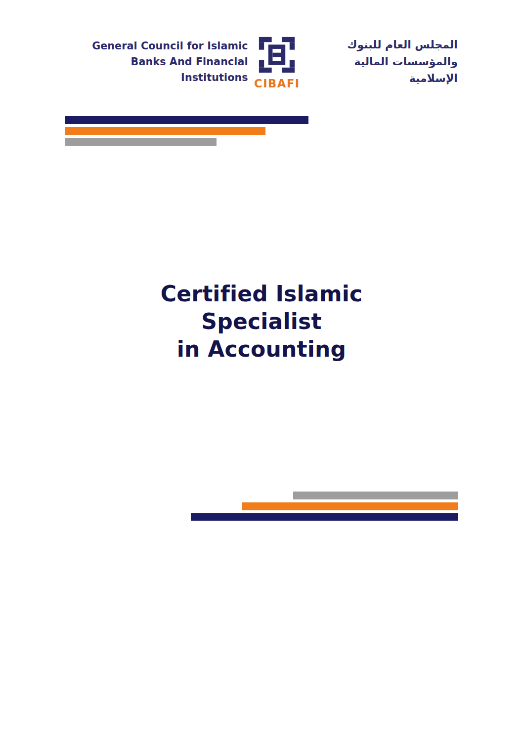General Council for Islamic
Banks And Financial Institutions
CIBAFI
المجلس العام للبنوك
والمؤسسات المالية الإسلامية
Certified Islamic Specialist
in Accounting